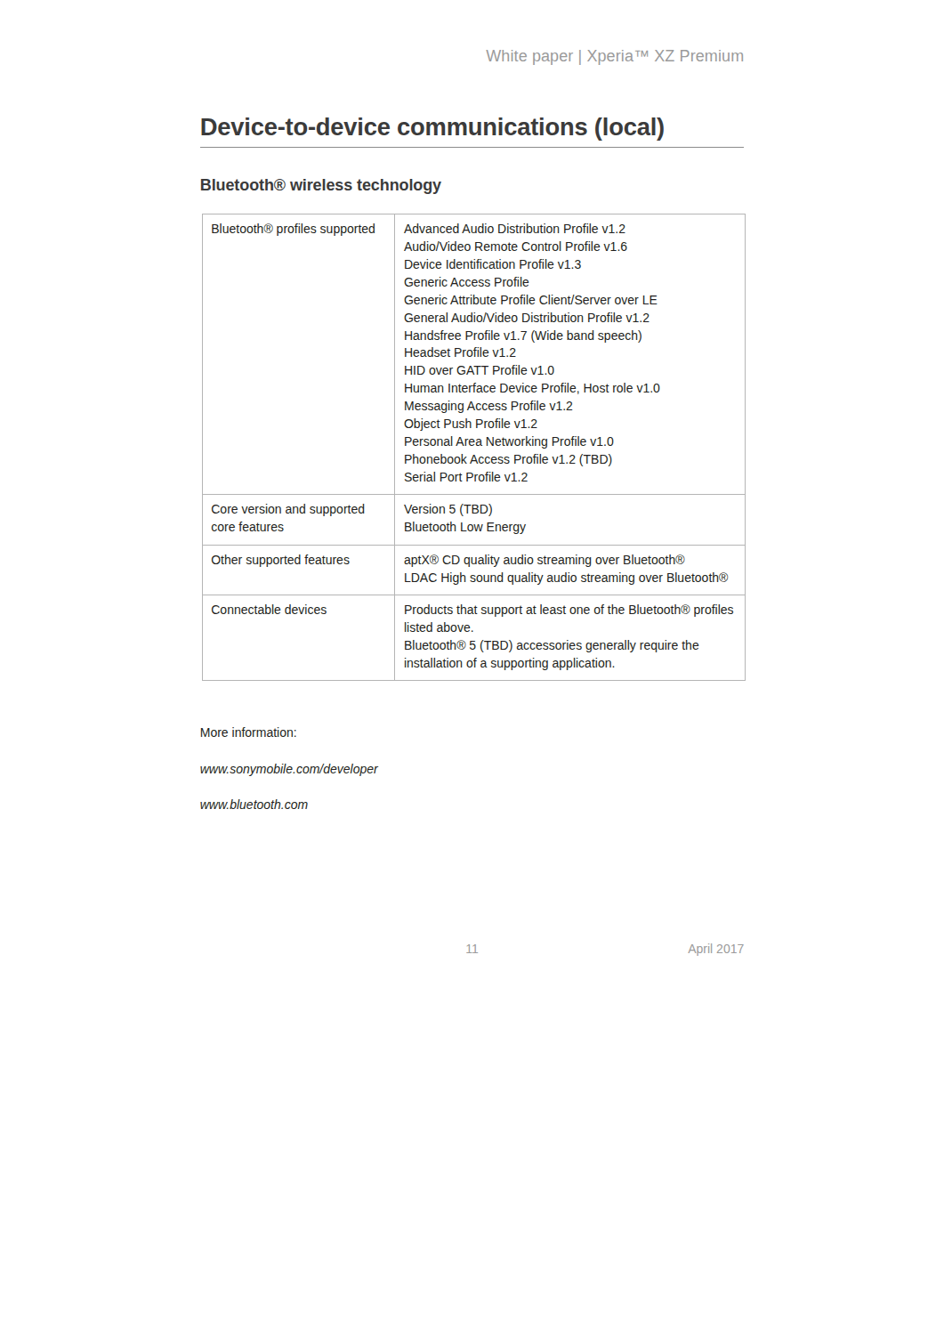White paper | Xperia™ XZ Premium
Device-to-device communications (local)
Bluetooth® wireless technology
| Bluetooth® profiles supported | Advanced Audio Distribution Profile v1.2 Audio/Video Remote Control Profile v1.6 Device Identification Profile v1.3 Generic Access Profile Generic Attribute Profile Client/Server over LE General Audio/Video Distribution Profile v1.2 Handsfree Profile v1.7 (Wide band speech) Headset Profile v1.2 HID over GATT Profile v1.0 Human Interface Device Profile, Host role v1.0 Messaging Access Profile v1.2 Object Push Profile v1.2 Personal Area Networking Profile v1.0 Phonebook Access Profile v1.2 (TBD) Serial Port Profile v1.2 |
| Core version and supported core features | Version 5 (TBD) Bluetooth Low Energy |
| Other supported features | aptX® CD quality audio streaming over Bluetooth® LDAC High sound quality audio streaming over Bluetooth® |
| Connectable devices | Products that support at least one of the Bluetooth® profiles listed above. Bluetooth® 5 (TBD) accessories generally require the installation of a supporting application. |
More information:
www.sonymobile.com/developer
www.bluetooth.com
11
April 2017